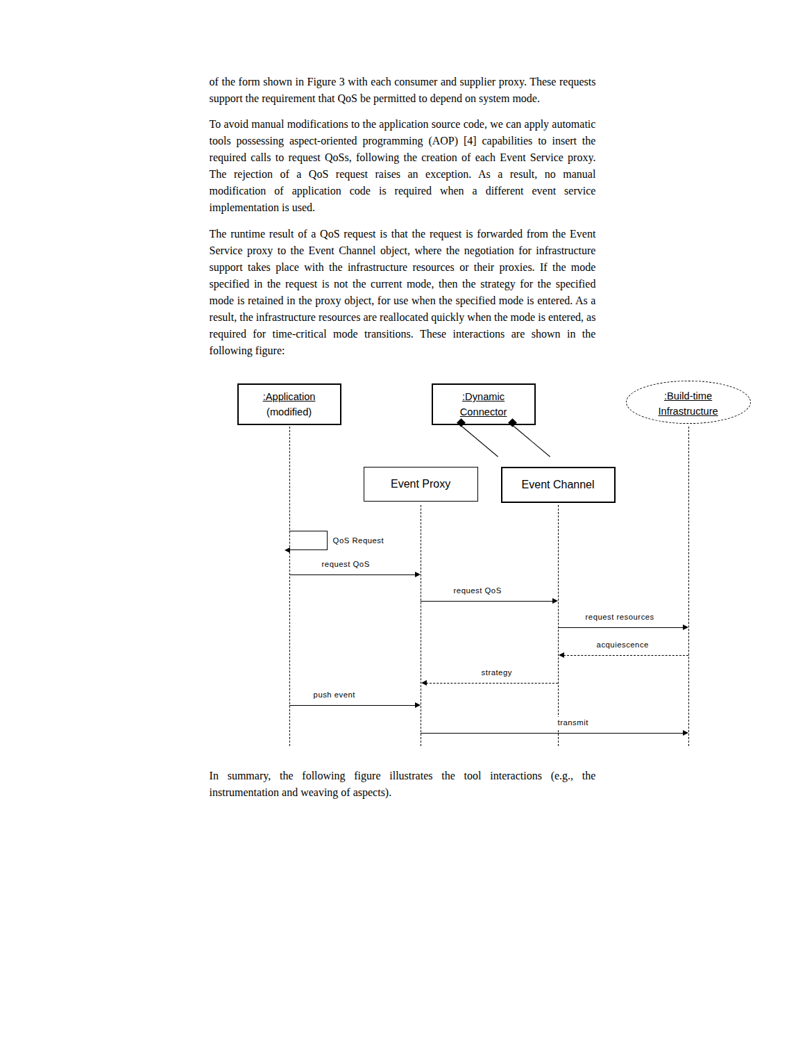of the form shown in Figure 3 with each consumer and supplier proxy. These requests support the requirement that QoS be permitted to depend on system mode.
To avoid manual modifications to the application source code, we can apply automatic tools possessing aspect-oriented programming (AOP) [4] capabilities to insert the required calls to request QoSs, following the creation of each Event Service proxy. The rejection of a QoS request raises an exception. As a result, no manual modification of application code is required when a different event service implementation is used.
The runtime result of a QoS request is that the request is forwarded from the Event Service proxy to the Event Channel object, where the negotiation for infrastructure support takes place with the infrastructure resources or their proxies. If the mode specified in the request is not the current mode, then the strategy for the specified mode is retained in the proxy object, for use when the specified mode is entered. As a result, the infrastructure resources are reallocated quickly when the mode is entered, as required for time-critical mode transitions. These interactions are shown in the following figure:
:Application
(modified)
:Dynamic
Connector
:Build-time
Infrastructure
Event Proxy
Event Channel
QoS Request
request QoS
request QoS
request resources
acquiescence
strategy
push event
transmit
In summary, the following figure illustrates the tool interactions (e.g., the instrumentation and weaving of aspects).